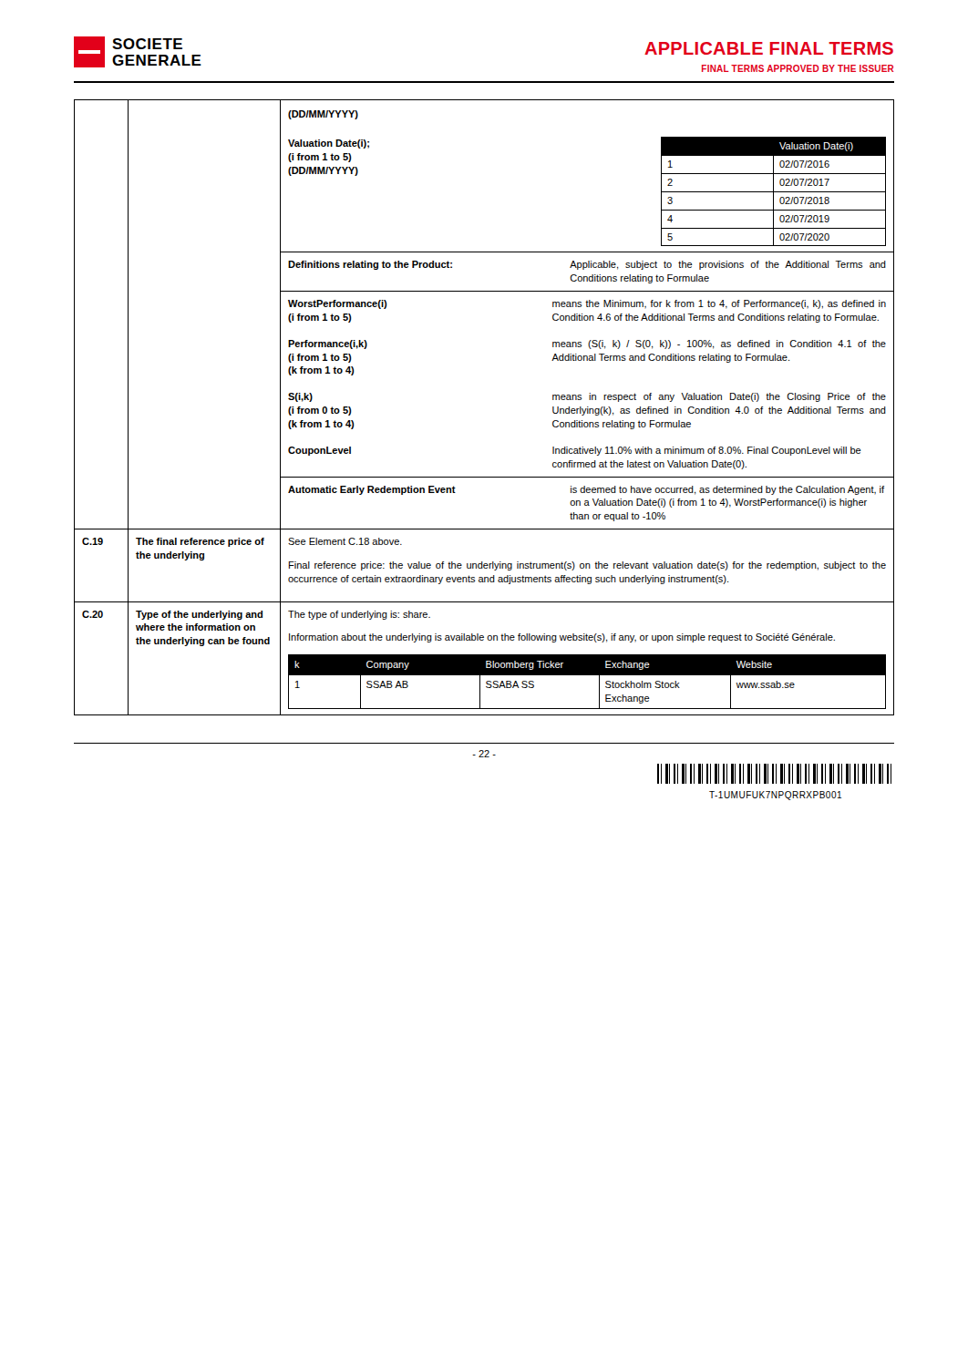SOCIETE
GENERALE
APPLICABLE FINAL TERMS
FINAL TERMS APPROVED BY THE ISSUER
| | | (DD/MM/YYYY) Valuation Date(i); (i from 1 to 5) (DD/MM/YYYY) / i / Valuation Date(i) / / --- / --- / / 1 / 02/07/2016 / / 2 / 02/07/2017 / / 3 / 02/07/2018 / / 4 / 02/07/2019 / / 5 / 02/07/2020 / |
| | | Definitions relating to the Product: Applicable, subject to the provisions of the Additional Terms and Conditions relating to Formulae |
| | | WorstPerformance(i) (i from 1 to 5) means the Minimum, for k from 1 to 4, of Performance(i, k), as defined in Condition 4.6 of the Additional Terms and Conditions relating to Formulae. Performance(i,k) (i from 1 to 5) (k from 1 to 4) means (S(i, k) / S(0, k)) - 100%, as defined in Condition 4.1 of the Additional Terms and Conditions relating to Formulae. S(i,k) (i from 0 to 5) (k from 1 to 4) means in respect of any Valuation Date(i) the Closing Price of the Underlying(k), as defined in Condition 4.0 of the Additional Terms and Conditions relating to Formulae CouponLevel Indicatively 11.0% with a minimum of 8.0%. Final CouponLevel will be confirmed at the latest on Valuation Date(0). |
| | | Automatic Early Redemption Event is deemed to have occurred, as determined by the Calculation Agent, if on a Valuation Date(i) (i from 1 to 4), WorstPerformance(i) is higher than or equal to -10% |
| C.19 | The final reference price of the underlying | See Element C.18 above. Final reference price: the value of the underlying instrument(s) on the relevant valuation date(s) for the redemption, subject to the occurrence of certain extraordinary events and adjustments affecting such underlying instrument(s). |
| C.20 | Type of the underlying and where the information on the underlying can be found | The type of underlying is: share. Information about the underlying is available on the following website(s), if any, or upon simple request to Société Générale. / k / Company / Bloomberg Ticker / Exchange / Website / / --- / --- / --- / --- / --- / / 1 / SSAB AB / SSABA SS / Stockholm Stock Exchange / www.ssab.se / |
- 22 -
T-1UMUFUK7NPQRRXPB001